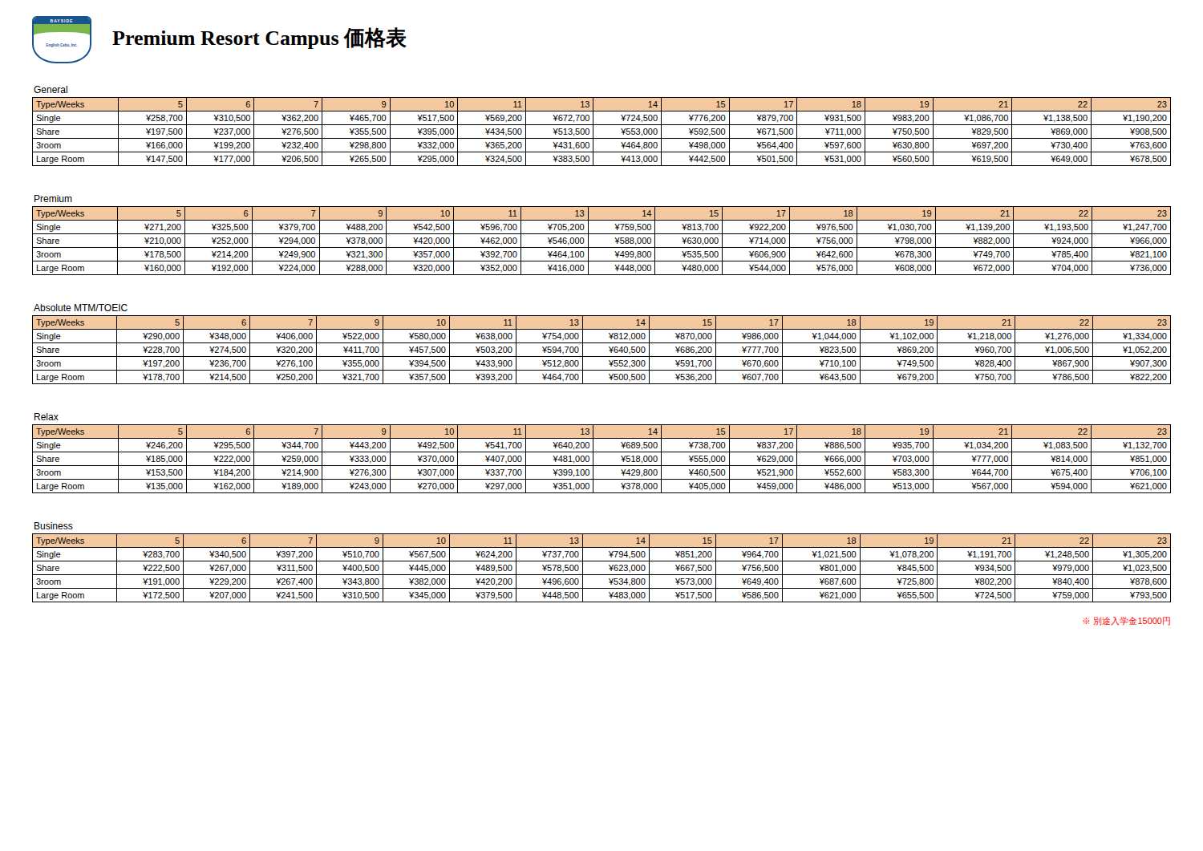BAYSIDE
English Cebu, Inc.
Premium Resort Campus 価格表
General
| Type/Weeks | 5 | 6 | 7 | 9 | 10 | 11 | 13 | 14 | 15 | 17 | 18 | 19 | 21 | 22 | 23 |
| --- | --- | --- | --- | --- | --- | --- | --- | --- | --- | --- | --- | --- | --- | --- | --- |
| Single | ¥258,700 | ¥310,500 | ¥362,200 | ¥465,700 | ¥517,500 | ¥569,200 | ¥672,700 | ¥724,500 | ¥776,200 | ¥879,700 | ¥931,500 | ¥983,200 | ¥1,086,700 | ¥1,138,500 | ¥1,190,200 |
| Share | ¥197,500 | ¥237,000 | ¥276,500 | ¥355,500 | ¥395,000 | ¥434,500 | ¥513,500 | ¥553,000 | ¥592,500 | ¥671,500 | ¥711,000 | ¥750,500 | ¥829,500 | ¥869,000 | ¥908,500 |
| 3room | ¥166,000 | ¥199,200 | ¥232,400 | ¥298,800 | ¥332,000 | ¥365,200 | ¥431,600 | ¥464,800 | ¥498,000 | ¥564,400 | ¥597,600 | ¥630,800 | ¥697,200 | ¥730,400 | ¥763,600 |
| Large Room | ¥147,500 | ¥177,000 | ¥206,500 | ¥265,500 | ¥295,000 | ¥324,500 | ¥383,500 | ¥413,000 | ¥442,500 | ¥501,500 | ¥531,000 | ¥560,500 | ¥619,500 | ¥649,000 | ¥678,500 |
Premium
| Type/Weeks | 5 | 6 | 7 | 9 | 10 | 11 | 13 | 14 | 15 | 17 | 18 | 19 | 21 | 22 | 23 |
| --- | --- | --- | --- | --- | --- | --- | --- | --- | --- | --- | --- | --- | --- | --- | --- |
| Single | ¥271,200 | ¥325,500 | ¥379,700 | ¥488,200 | ¥542,500 | ¥596,700 | ¥705,200 | ¥759,500 | ¥813,700 | ¥922,200 | ¥976,500 | ¥1,030,700 | ¥1,139,200 | ¥1,193,500 | ¥1,247,700 |
| Share | ¥210,000 | ¥252,000 | ¥294,000 | ¥378,000 | ¥420,000 | ¥462,000 | ¥546,000 | ¥588,000 | ¥630,000 | ¥714,000 | ¥756,000 | ¥798,000 | ¥882,000 | ¥924,000 | ¥966,000 |
| 3room | ¥178,500 | ¥214,200 | ¥249,900 | ¥321,300 | ¥357,000 | ¥392,700 | ¥464,100 | ¥499,800 | ¥535,500 | ¥606,900 | ¥642,600 | ¥678,300 | ¥749,700 | ¥785,400 | ¥821,100 |
| Large Room | ¥160,000 | ¥192,000 | ¥224,000 | ¥288,000 | ¥320,000 | ¥352,000 | ¥416,000 | ¥448,000 | ¥480,000 | ¥544,000 | ¥576,000 | ¥608,000 | ¥672,000 | ¥704,000 | ¥736,000 |
Absolute MTM/TOEIC
| Type/Weeks | 5 | 6 | 7 | 9 | 10 | 11 | 13 | 14 | 15 | 17 | 18 | 19 | 21 | 22 | 23 |
| --- | --- | --- | --- | --- | --- | --- | --- | --- | --- | --- | --- | --- | --- | --- | --- |
| Single | ¥290,000 | ¥348,000 | ¥406,000 | ¥522,000 | ¥580,000 | ¥638,000 | ¥754,000 | ¥812,000 | ¥870,000 | ¥986,000 | ¥1,044,000 | ¥1,102,000 | ¥1,218,000 | ¥1,276,000 | ¥1,334,000 |
| Share | ¥228,700 | ¥274,500 | ¥320,200 | ¥411,700 | ¥457,500 | ¥503,200 | ¥594,700 | ¥640,500 | ¥686,200 | ¥777,700 | ¥823,500 | ¥869,200 | ¥960,700 | ¥1,006,500 | ¥1,052,200 |
| 3room | ¥197,200 | ¥236,700 | ¥276,100 | ¥355,000 | ¥394,500 | ¥433,900 | ¥512,800 | ¥552,300 | ¥591,700 | ¥670,600 | ¥710,100 | ¥749,500 | ¥828,400 | ¥867,900 | ¥907,300 |
| Large Room | ¥178,700 | ¥214,500 | ¥250,200 | ¥321,700 | ¥357,500 | ¥393,200 | ¥464,700 | ¥500,500 | ¥536,200 | ¥607,700 | ¥643,500 | ¥679,200 | ¥750,700 | ¥786,500 | ¥822,200 |
Relax
| Type/Weeks | 5 | 6 | 7 | 9 | 10 | 11 | 13 | 14 | 15 | 17 | 18 | 19 | 21 | 22 | 23 |
| --- | --- | --- | --- | --- | --- | --- | --- | --- | --- | --- | --- | --- | --- | --- | --- |
| Single | ¥246,200 | ¥295,500 | ¥344,700 | ¥443,200 | ¥492,500 | ¥541,700 | ¥640,200 | ¥689,500 | ¥738,700 | ¥837,200 | ¥886,500 | ¥935,700 | ¥1,034,200 | ¥1,083,500 | ¥1,132,700 |
| Share | ¥185,000 | ¥222,000 | ¥259,000 | ¥333,000 | ¥370,000 | ¥407,000 | ¥481,000 | ¥518,000 | ¥555,000 | ¥629,000 | ¥666,000 | ¥703,000 | ¥777,000 | ¥814,000 | ¥851,000 |
| 3room | ¥153,500 | ¥184,200 | ¥214,900 | ¥276,300 | ¥307,000 | ¥337,700 | ¥399,100 | ¥429,800 | ¥460,500 | ¥521,900 | ¥552,600 | ¥583,300 | ¥644,700 | ¥675,400 | ¥706,100 |
| Large Room | ¥135,000 | ¥162,000 | ¥189,000 | ¥243,000 | ¥270,000 | ¥297,000 | ¥351,000 | ¥378,000 | ¥405,000 | ¥459,000 | ¥486,000 | ¥513,000 | ¥567,000 | ¥594,000 | ¥621,000 |
Business
| Type/Weeks | 5 | 6 | 7 | 9 | 10 | 11 | 13 | 14 | 15 | 17 | 18 | 19 | 21 | 22 | 23 |
| --- | --- | --- | --- | --- | --- | --- | --- | --- | --- | --- | --- | --- | --- | --- | --- |
| Single | ¥283,700 | ¥340,500 | ¥397,200 | ¥510,700 | ¥567,500 | ¥624,200 | ¥737,700 | ¥794,500 | ¥851,200 | ¥964,700 | ¥1,021,500 | ¥1,078,200 | ¥1,191,700 | ¥1,248,500 | ¥1,305,200 |
| Share | ¥222,500 | ¥267,000 | ¥311,500 | ¥400,500 | ¥445,000 | ¥489,500 | ¥578,500 | ¥623,000 | ¥667,500 | ¥756,500 | ¥801,000 | ¥845,500 | ¥934,500 | ¥979,000 | ¥1,023,500 |
| 3room | ¥191,000 | ¥229,200 | ¥267,400 | ¥343,800 | ¥382,000 | ¥420,200 | ¥496,600 | ¥534,800 | ¥573,000 | ¥649,400 | ¥687,600 | ¥725,800 | ¥802,200 | ¥840,400 | ¥878,600 |
| Large Room | ¥172,500 | ¥207,000 | ¥241,500 | ¥310,500 | ¥345,000 | ¥379,500 | ¥448,500 | ¥483,000 | ¥517,500 | ¥586,500 | ¥621,000 | ¥655,500 | ¥724,500 | ¥759,000 | ¥793,500 |
※ 別途入学金15000円